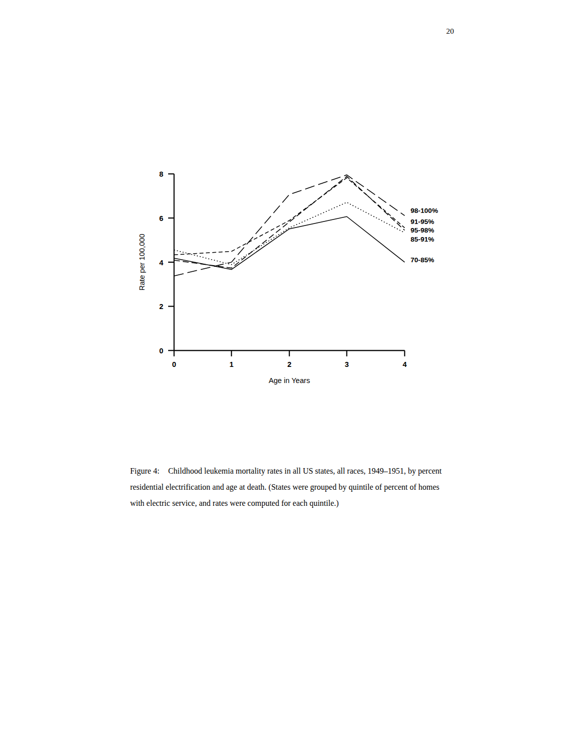20
0 2 4 6 8 0 1 2 3 4 Age in Years Rate per 100,000 98-100% 91-95% 95-98% 85-91% 70-85%
Figure 4: Childhood leukemia mortality rates in all US states, all races, 1949–1951, by percent residential electrification and age at death. (States were grouped by quintile of percent of homes with electric service, and rates were computed for each quintile.)